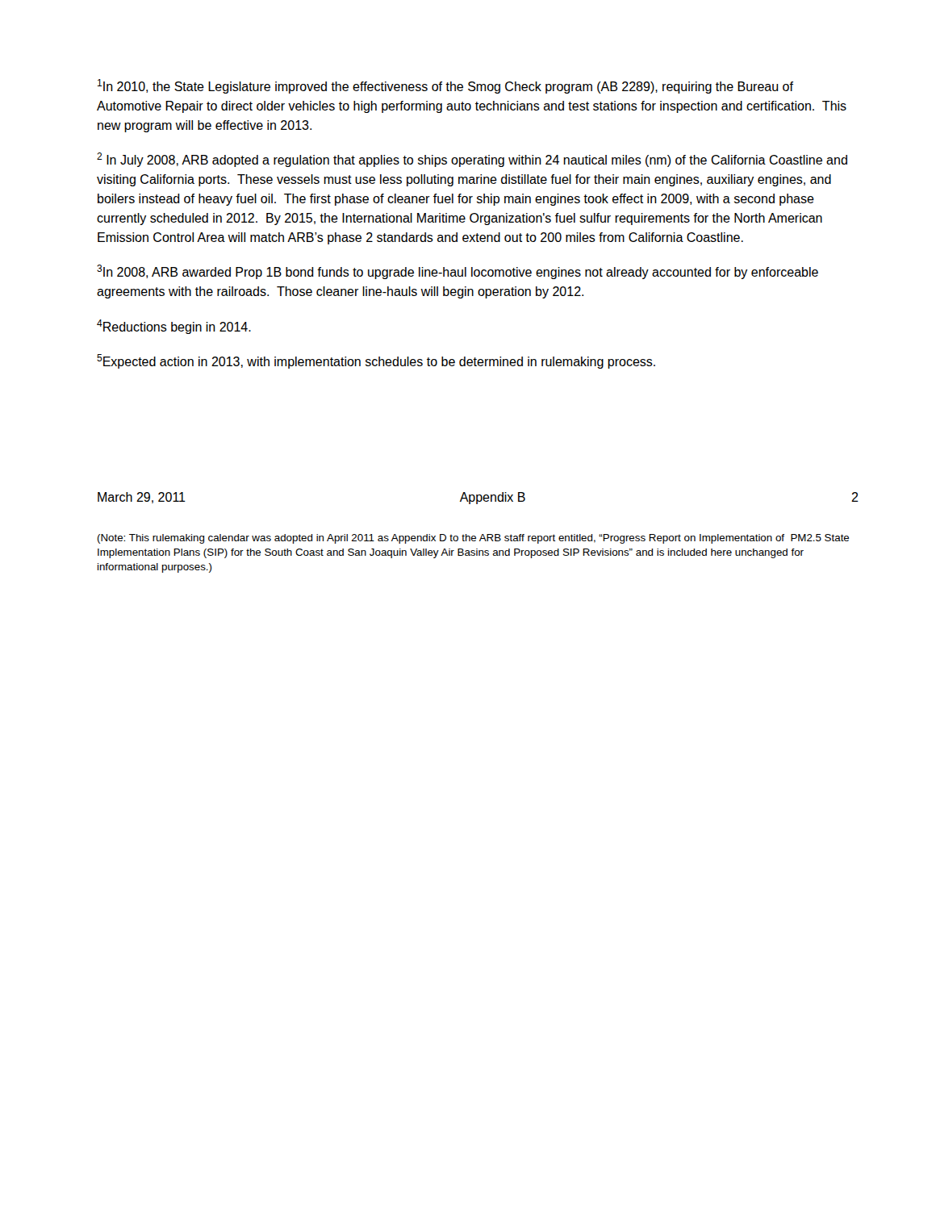1In 2010, the State Legislature improved the effectiveness of the Smog Check program (AB 2289), requiring the Bureau of Automotive Repair to direct older vehicles to high performing auto technicians and test stations for inspection and certification. This new program will be effective in 2013.
2 In July 2008, ARB adopted a regulation that applies to ships operating within 24 nautical miles (nm) of the California Coastline and visiting California ports. These vessels must use less polluting marine distillate fuel for their main engines, auxiliary engines, and boilers instead of heavy fuel oil. The first phase of cleaner fuel for ship main engines took effect in 2009, with a second phase currently scheduled in 2012. By 2015, the International Maritime Organization's fuel sulfur requirements for the North American Emission Control Area will match ARB’s phase 2 standards and extend out to 200 miles from California Coastline.
3In 2008, ARB awarded Prop 1B bond funds to upgrade line-haul locomotive engines not already accounted for by enforceable agreements with the railroads. Those cleaner line-hauls will begin operation by 2012.
4Reductions begin in 2014.
5Expected action in 2013, with implementation schedules to be determined in rulemaking process.
March 29, 2011 Appendix B 2
(Note: This rulemaking calendar was adopted in April 2011 as Appendix D to the ARB staff report entitled, “Progress Report on Implementation of PM2.5 State Implementation Plans (SIP) for the South Coast and San Joaquin Valley Air Basins and Proposed SIP Revisions” and is included here unchanged for informational purposes.)